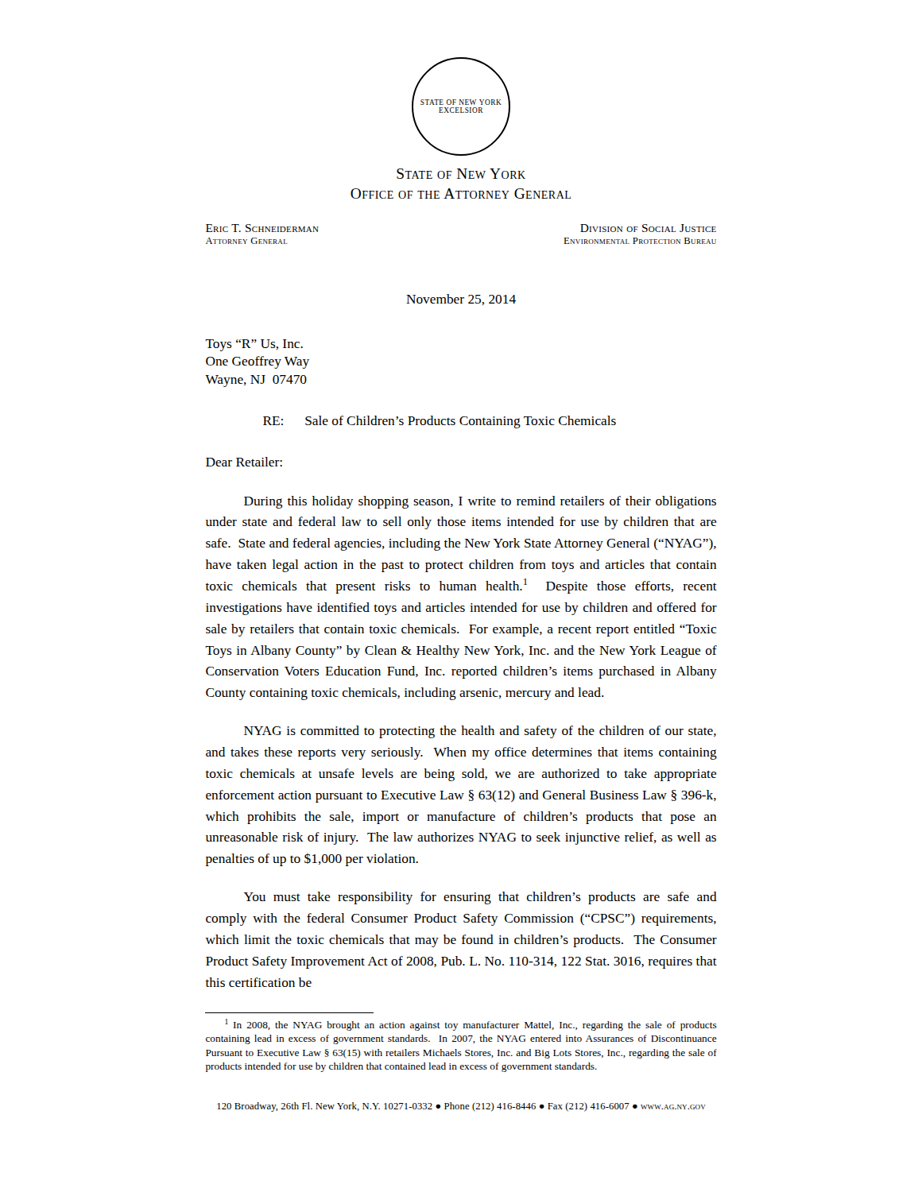STATE OF NEW YORK
EXCELSIOR
State of New York
Office of the Attorney General
Eric T. Schneiderman
Attorney General
Division of Social Justice
Environmental Protection Bureau
November 25, 2014
Toys “R” Us, Inc.
One Geoffrey Way
Wayne, NJ 07470
RE: Sale of Children’s Products Containing Toxic Chemicals
Dear Retailer:
During this holiday shopping season, I write to remind retailers of their obligations under state and federal law to sell only those items intended for use by children that are safe. State and federal agencies, including the New York State Attorney General (“NYAG”), have taken legal action in the past to protect children from toys and articles that contain toxic chemicals that present risks to human health.1 Despite those efforts, recent investigations have identified toys and articles intended for use by children and offered for sale by retailers that contain toxic chemicals. For example, a recent report entitled “Toxic Toys in Albany County” by Clean & Healthy New York, Inc. and the New York League of Conservation Voters Education Fund, Inc. reported children’s items purchased in Albany County containing toxic chemicals, including arsenic, mercury and lead.
NYAG is committed to protecting the health and safety of the children of our state, and takes these reports very seriously. When my office determines that items containing toxic chemicals at unsafe levels are being sold, we are authorized to take appropriate enforcement action pursuant to Executive Law § 63(12) and General Business Law § 396-k, which prohibits the sale, import or manufacture of children’s products that pose an unreasonable risk of injury. The law authorizes NYAG to seek injunctive relief, as well as penalties of up to $1,000 per violation.
You must take responsibility for ensuring that children’s products are safe and comply with the federal Consumer Product Safety Commission (“CPSC”) requirements, which limit the toxic chemicals that may be found in children’s products. The Consumer Product Safety Improvement Act of 2008, Pub. L. No. 110-314, 122 Stat. 3016, requires that this certification be
1 In 2008, the NYAG brought an action against toy manufacturer Mattel, Inc., regarding the sale of products containing lead in excess of government standards. In 2007, the NYAG entered into Assurances of Discontinuance Pursuant to Executive Law § 63(15) with retailers Michaels Stores, Inc. and Big Lots Stores, Inc., regarding the sale of products intended for use by children that contained lead in excess of government standards.
120 Broadway, 26th Fl. New York, N.Y. 10271-0332 ● Phone (212) 416-8446 ● Fax (212) 416-6007 ● www.ag.ny.gov